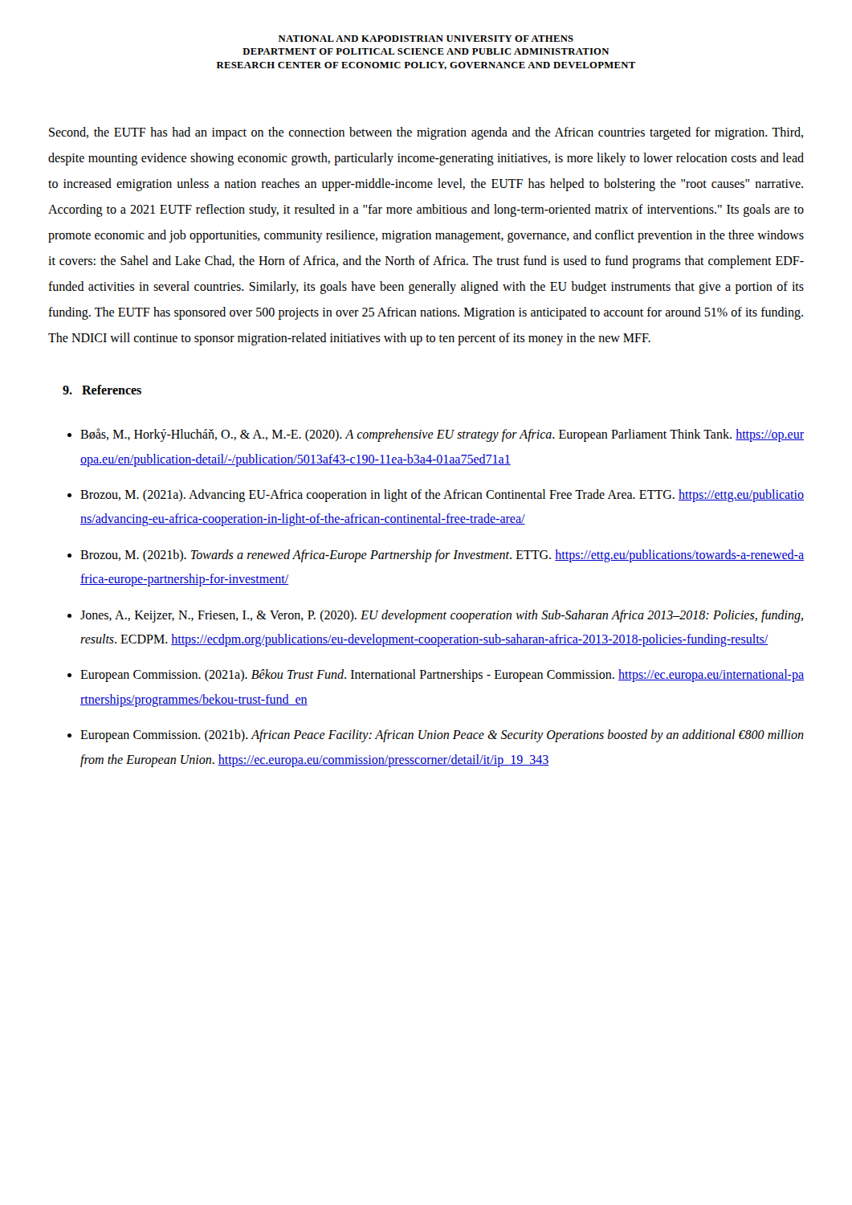NATIONAL AND KAPODISTRIAN UNIVERSITY OF ATHENS
DEPARTMENT OF POLITICAL SCIENCE AND PUBLIC ADMINISTRATION
RESEARCH CENTER OF ECONOMIC POLICY, GOVERNANCE AND DEVELOPMENT
Second, the EUTF has had an impact on the connection between the migration agenda and the African countries targeted for migration. Third, despite mounting evidence showing economic growth, particularly income-generating initiatives, is more likely to lower relocation costs and lead to increased emigration unless a nation reaches an upper-middle-income level, the EUTF has helped to bolstering the "root causes" narrative. According to a 2021 EUTF reflection study, it resulted in a "far more ambitious and long-term-oriented matrix of interventions." Its goals are to promote economic and job opportunities, community resilience, migration management, governance, and conflict prevention in the three windows it covers: the Sahel and Lake Chad, the Horn of Africa, and the North of Africa. The trust fund is used to fund programs that complement EDF-funded activities in several countries. Similarly, its goals have been generally aligned with the EU budget instruments that give a portion of its funding. The EUTF has sponsored over 500 projects in over 25 African nations. Migration is anticipated to account for around 51% of its funding. The NDICI will continue to sponsor migration-related initiatives with up to ten percent of its money in the new MFF.
9. References
Bøås, M., Horký-Hlucháň, O., & A., M.-E. (2020). A comprehensive EU strategy for Africa. European Parliament Think Tank. https://op.europa.eu/en/publication-detail/-/publication/5013af43-c190-11ea-b3a4-01aa75ed71a1
Brozou, M. (2021a). Advancing EU-Africa cooperation in light of the African Continental Free Trade Area. ETTG. https://ettg.eu/publications/advancing-eu-africa-cooperation-in-light-of-the-african-continental-free-trade-area/
Brozou, M. (2021b). Towards a renewed Africa-Europe Partnership for Investment. ETTG. https://ettg.eu/publications/towards-a-renewed-africa-europe-partnership-for-investment/
Jones, A., Keijzer, N., Friesen, I., & Veron, P. (2020). EU development cooperation with Sub-Saharan Africa 2013–2018: Policies, funding, results. ECDPM. https://ecdpm.org/publications/eu-development-cooperation-sub-saharan-africa-2013-2018-policies-funding-results/
European Commission. (2021a). Bêkou Trust Fund. International Partnerships - European Commission. https://ec.europa.eu/international-partnerships/programmes/bekou-trust-fund_en
European Commission. (2021b). African Peace Facility: African Union Peace & Security Operations boosted by an additional €800 million from the European Union. https://ec.europa.eu/commission/presscorner/detail/it/ip_19_343